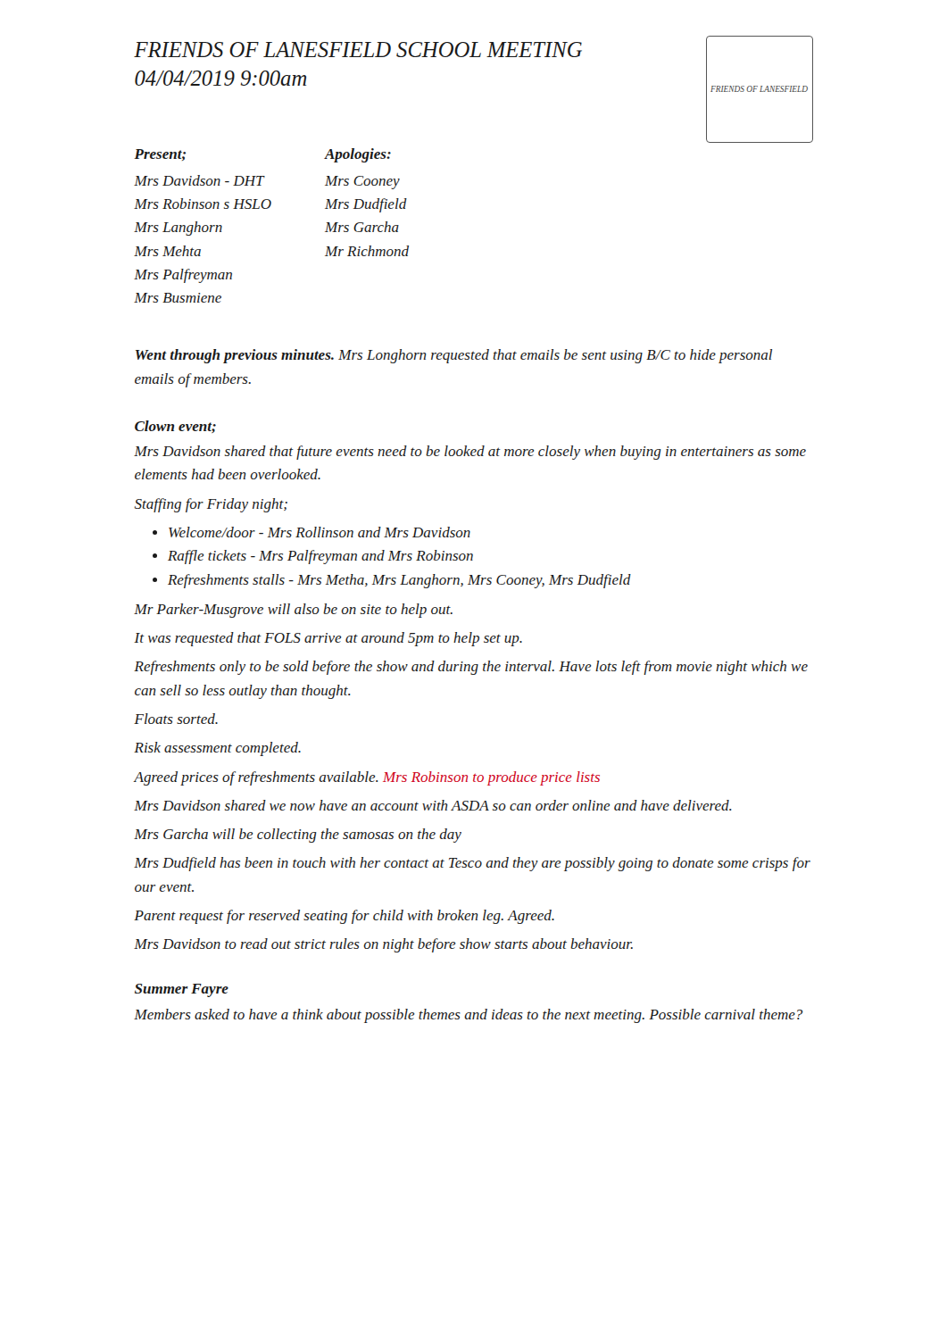FRIENDS OF LANESFIELD
FRIENDS OF LANESFIELD SCHOOL MEETING
04/04/2019 9:00am
Present;
Mrs Davidson - DHT
Mrs Robinson s HSLO
Mrs Langhorn
Mrs Mehta
Mrs Palfreyman
Mrs Busmiene
Apologies:
Mrs Cooney
Mrs Dudfield
Mrs Garcha
Mr Richmond
Went through previous minutes. Mrs Longhorn requested that emails be sent using B/C to hide personal emails of members.
Clown event;
Mrs Davidson shared that future events need to be looked at more closely when buying in entertainers as some elements had been overlooked.
Staffing for Friday night;
Welcome/door - Mrs Rollinson and Mrs Davidson
Raffle tickets - Mrs Palfreyman and Mrs Robinson
Refreshments stalls - Mrs Metha, Mrs Langhorn, Mrs Cooney, Mrs Dudfield
Mr Parker-Musgrove will also be on site to help out.
It was requested that FOLS arrive at around 5pm to help set up.
Refreshments only to be sold before the show and during the interval. Have lots left from movie night which we can sell so less outlay than thought.
Floats sorted.
Risk assessment completed.
Agreed prices of refreshments available. Mrs Robinson to produce price lists
Mrs Davidson shared we now have an account with ASDA so can order online and have delivered.
Mrs Garcha will be collecting the samosas on the day
Mrs Dudfield has been in touch with her contact at Tesco and they are possibly going to donate some crisps for our event.
Parent request for reserved seating for child with broken leg. Agreed.
Mrs Davidson to read out strict rules on night before show starts about behaviour.
Summer Fayre
Members asked to have a think about possible themes and ideas to the next meeting. Possible carnival theme?